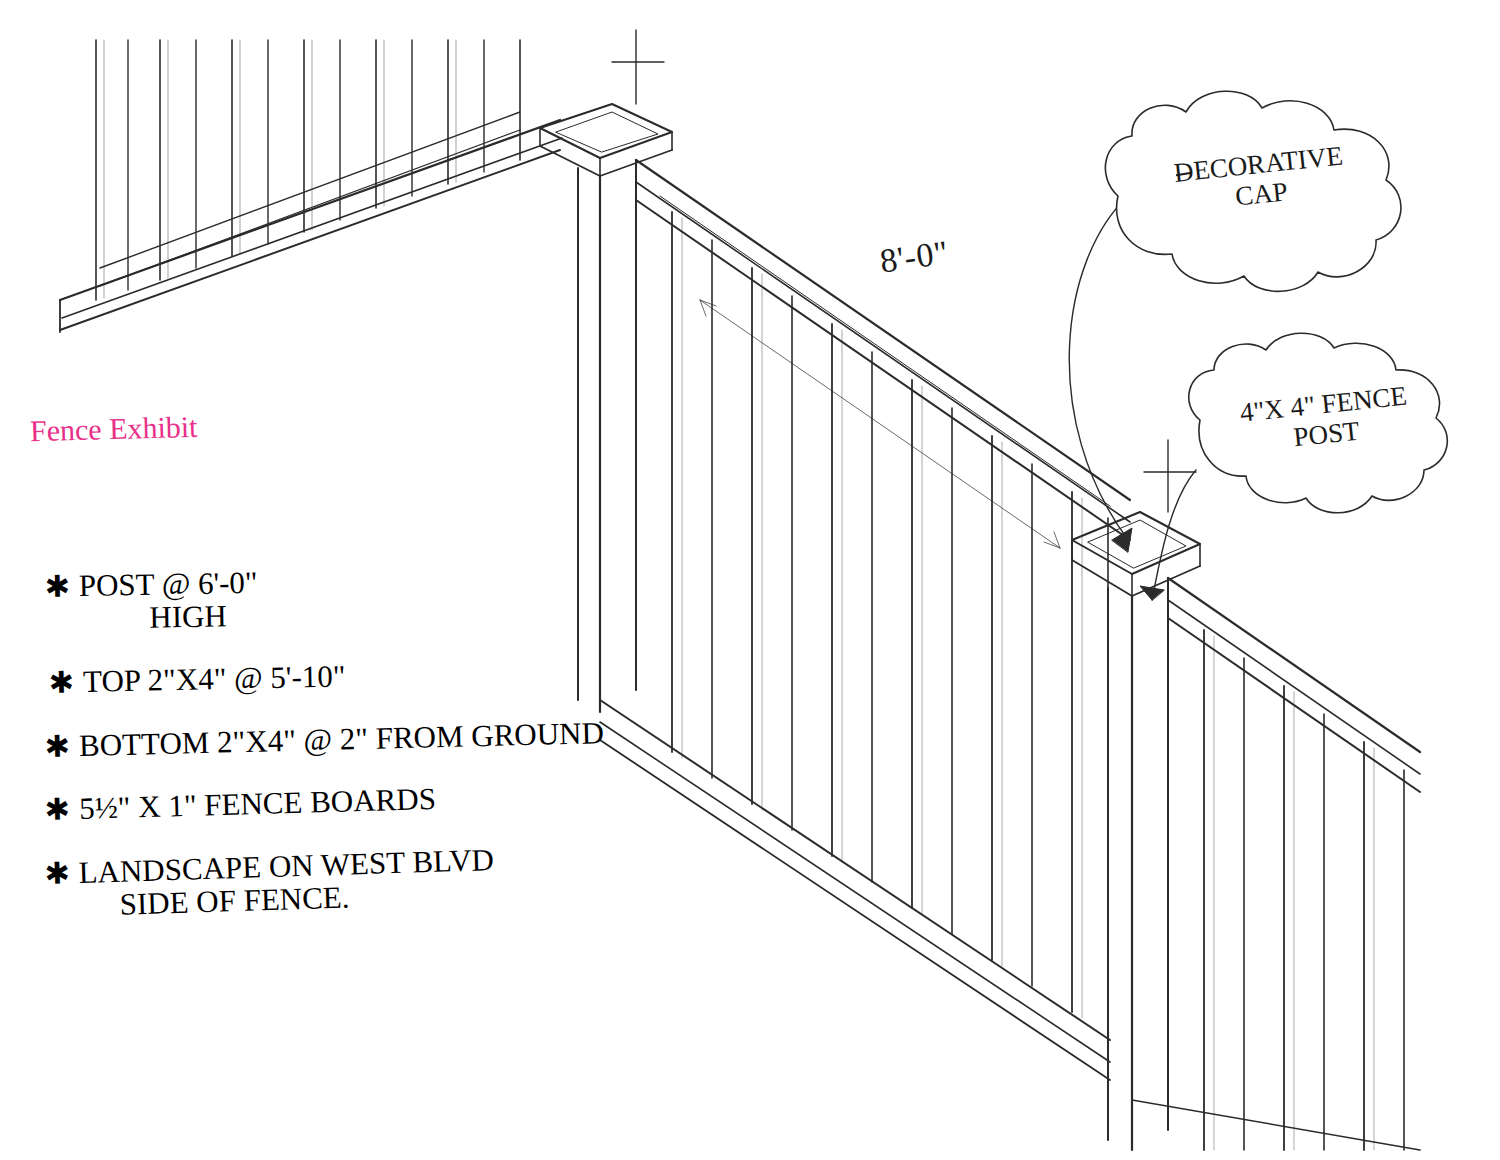Fence Exhibit
8'-0"
DECORATIVE
CAP
4"x 4" FENCE
POST
✱POST @ 6'-0"HIGH
✱TOP 2"x4" @ 5'-10"
✱BOTTOM 2"x4" @ 2" FROM GROUND
✱5½" x 1" FENCE BOARDS
✱LANDSCAPE ON WEST BLVDSIDE OF FENCE.